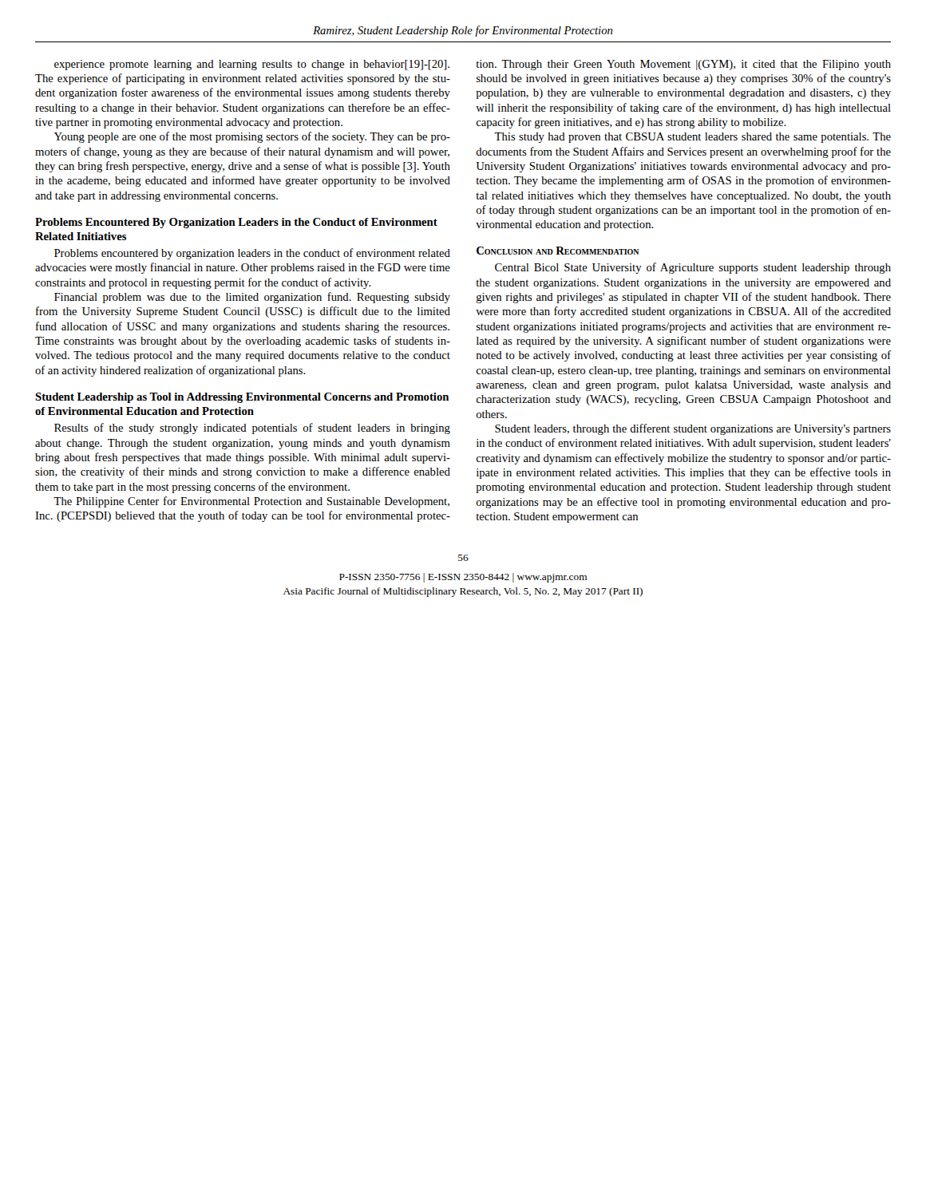Ramirez, Student Leadership Role for Environmental Protection
experience promote learning and learning results to change in behavior[19]-[20]. The experience of participating in environment related activities sponsored by the student organization foster awareness of the environmental issues among students thereby resulting to a change in their behavior. Student organizations can therefore be an effective partner in promoting environmental advocacy and protection.
Young people are one of the most promising sectors of the society. They can be promoters of change, young as they are because of their natural dynamism and will power, they can bring fresh perspective, energy, drive and a sense of what is possible [3]. Youth in the academe, being educated and informed have greater opportunity to be involved and take part in addressing environmental concerns.
Problems Encountered By Organization Leaders in the Conduct of Environment Related Initiatives
Problems encountered by organization leaders in the conduct of environment related advocacies were mostly financial in nature. Other problems raised in the FGD were time constraints and protocol in requesting permit for the conduct of activity.
Financial problem was due to the limited organization fund. Requesting subsidy from the University Supreme Student Council (USSC) is difficult due to the limited fund allocation of USSC and many organizations and students sharing the resources. Time constraints was brought about by the overloading academic tasks of students involved. The tedious protocol and the many required documents relative to the conduct of an activity hindered realization of organizational plans.
Student Leadership as Tool in Addressing Environmental Concerns and Promotion of Environmental Education and Protection
Results of the study strongly indicated potentials of student leaders in bringing about change. Through the student organization, young minds and youth dynamism bring about fresh perspectives that made things possible. With minimal adult supervision, the creativity of their minds and strong conviction to make a difference enabled them to take part in the most pressing concerns of the environment.
The Philippine Center for Environmental Protection and Sustainable Development, Inc. (PCEPSDI) believed that the youth of today can be tool for environmental protection. Through their Green Youth Movement |(GYM), it cited that the Filipino youth should be involved in green initiatives because a) they comprises 30% of the country's population, b) they are vulnerable to environmental degradation and disasters, c) they will inherit the responsibility of taking care of the environment, d) has high intellectual capacity for green initiatives, and e) has strong ability to mobilize.
This study had proven that CBSUA student leaders shared the same potentials. The documents from the Student Affairs and Services present an overwhelming proof for the University Student Organizations' initiatives towards environmental advocacy and protection. They became the implementing arm of OSAS in the promotion of environmental related initiatives which they themselves have conceptualized. No doubt, the youth of today through student organizations can be an important tool in the promotion of environmental education and protection.
Conclusion and Recommendation
Central Bicol State University of Agriculture supports student leadership through the student organizations. Student organizations in the university are empowered and given rights and privileges' as stipulated in chapter VII of the student handbook. There were more than forty accredited student organizations in CBSUA. All of the accredited student organizations initiated programs/projects and activities that are environment related as required by the university. A significant number of student organizations were noted to be actively involved, conducting at least three activities per year consisting of coastal clean-up, estero clean-up, tree planting, trainings and seminars on environmental awareness, clean and green program, pulot kalatsa Universidad, waste analysis and characterization study (WACS), recycling, Green CBSUA Campaign Photoshoot and others.
Student leaders, through the different student organizations are University's partners in the conduct of environment related initiatives. With adult supervision, student leaders' creativity and dynamism can effectively mobilize the studentry to sponsor and/or participate in environment related activities. This implies that they can be effective tools in promoting environmental education and protection. Student leadership through student organizations may be an effective tool in promoting environmental education and protection. Student empowerment can
56
P-ISSN 2350-7756 | E-ISSN 2350-8442 | www.apjmr.com
Asia Pacific Journal of Multidisciplinary Research, Vol. 5, No. 2, May 2017 (Part II)